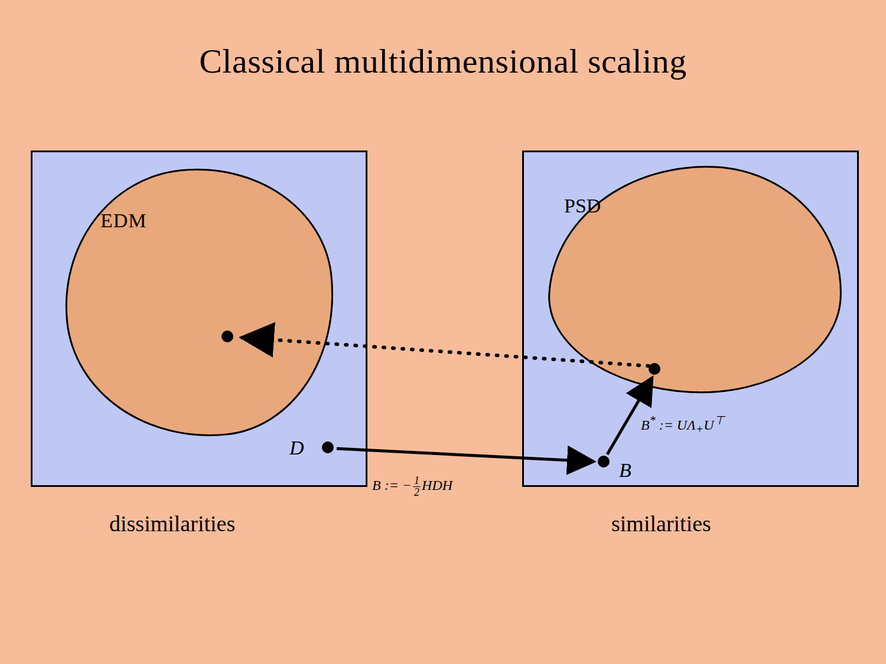Classical multidimensional scaling
EDM
PSD
D
B
B := −12 HDH
B* := UΛ+U⊤
dissimilarities
similarities